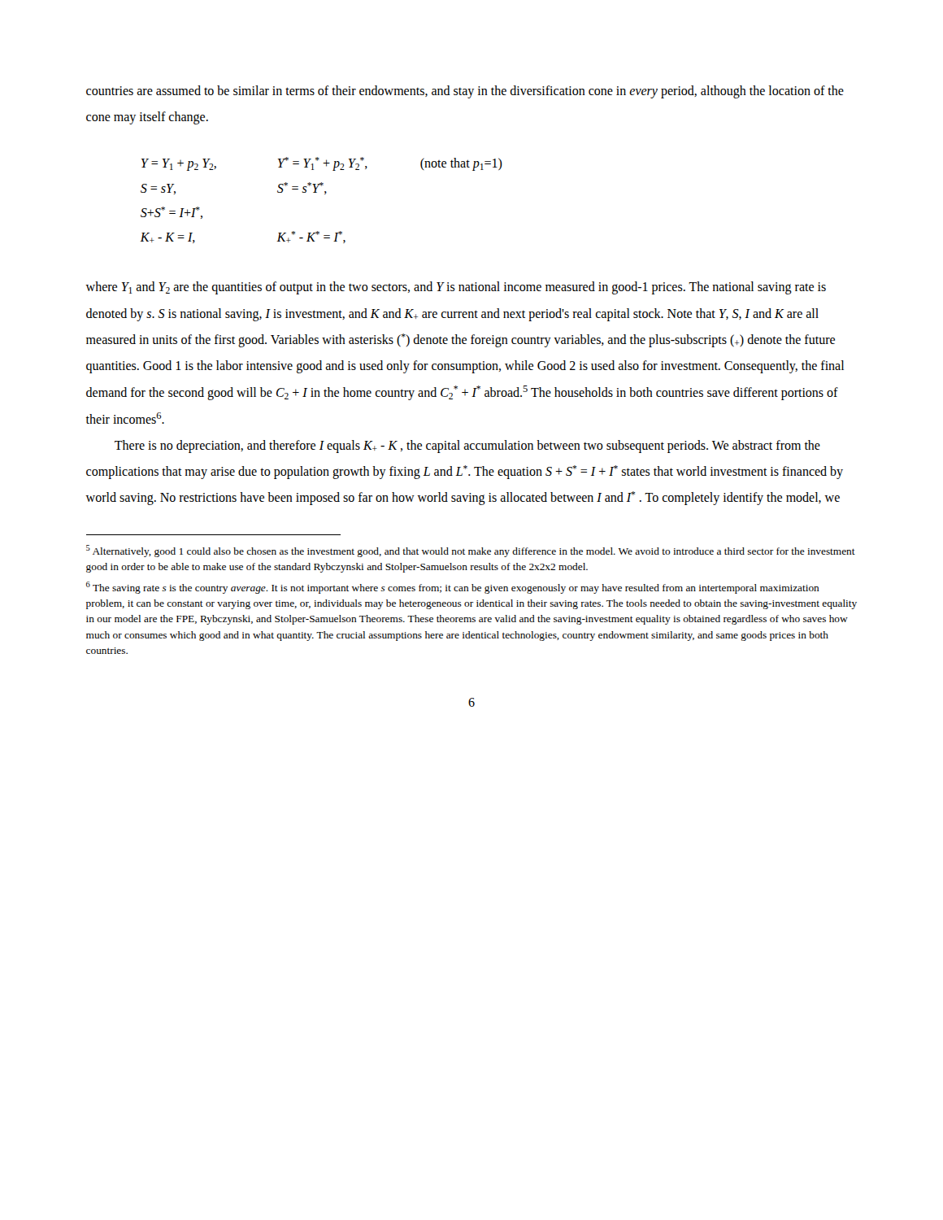countries are assumed to be similar in terms of their endowments, and stay in the diversification cone in every period, although the location of the cone may itself change.
Y = Y1 + p2 Y2, Y* = Y1* + p2 Y2*,(note that p1=1) S = sY, S* = s*Y*, S+S* = I+I*, K+ - K = I, K+* - K* = I*,
where Y1 and Y2 are the quantities of output in the two sectors, and Y is national income measured in good-1 prices. The national saving rate is denoted by s. S is national saving, I is investment, and K and K+ are current and next period's real capital stock. Note that Y, S, I and K are all measured in units of the first good. Variables with asterisks (*) denote the foreign country variables, and the plus-subscripts (+) denote the future quantities. Good 1 is the labor intensive good and is used only for consumption, while Good 2 is used also for investment. Consequently, the final demand for the second good will be C2 + I in the home country and C2* + I* abroad.5 The households in both countries save different portions of their incomes6.
There is no depreciation, and therefore I equals K+ - K , the capital accumulation between two subsequent periods. We abstract from the complications that may arise due to population growth by fixing L and L*. The equation S + S* = I + I* states that world investment is financed by world saving. No restrictions have been imposed so far on how world saving is allocated between I and I* . To completely identify the model, we
5 Alternatively, good 1 could also be chosen as the investment good, and that would not make any difference in the model. We avoid to introduce a third sector for the investment good in order to be able to make use of the standard Rybczynski and Stolper-Samuelson results of the 2x2x2 model.
6 The saving rate s is the country average. It is not important where s comes from; it can be given exogenously or may have resulted from an intertemporal maximization problem, it can be constant or varying over time, or, individuals may be heterogeneous or identical in their saving rates. The tools needed to obtain the saving-investment equality in our model are the FPE, Rybczynski, and Stolper-Samuelson Theorems. These theorems are valid and the saving-investment equality is obtained regardless of who saves how much or consumes which good and in what quantity. The crucial assumptions here are identical technologies, country endowment similarity, and same goods prices in both countries.
6